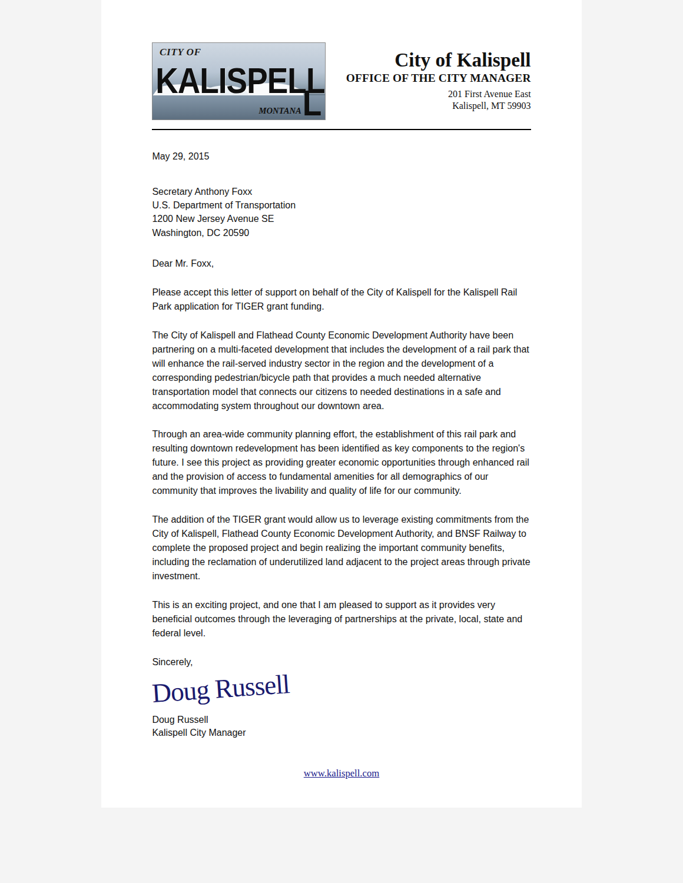CITY OF KALISPELL MONTANA L
City of Kalispell
OFFICE OF THE CITY MANAGER
201 First Avenue East
Kalispell, MT 59903
May 29, 2015
Secretary Anthony Foxx
U.S. Department of Transportation
1200 New Jersey Avenue SE
Washington, DC 20590
Dear Mr. Foxx,
Please accept this letter of support on behalf of the City of Kalispell for the Kalispell Rail Park application for TIGER grant funding.
The City of Kalispell and Flathead County Economic Development Authority have been partnering on a multi-faceted development that includes the development of a rail park that will enhance the rail-served industry sector in the region and the development of a corresponding pedestrian/bicycle path that provides a much needed alternative transportation model that connects our citizens to needed destinations in a safe and accommodating system throughout our downtown area.
Through an area-wide community planning effort, the establishment of this rail park and resulting downtown redevelopment has been identified as key components to the region's future. I see this project as providing greater economic opportunities through enhanced rail and the provision of access to fundamental amenities for all demographics of our community that improves the livability and quality of life for our community.
The addition of the TIGER grant would allow us to leverage existing commitments from the City of Kalispell, Flathead County Economic Development Authority, and BNSF Railway to complete the proposed project and begin realizing the important community benefits, including the reclamation of underutilized land adjacent to the project areas through private investment.
This is an exciting project, and one that I am pleased to support as it provides very beneficial outcomes through the leveraging of partnerships at the private, local, state and federal level.
Sincerely,
Doug Russell
Doug Russell
Kalispell City Manager
www.kalispell.com